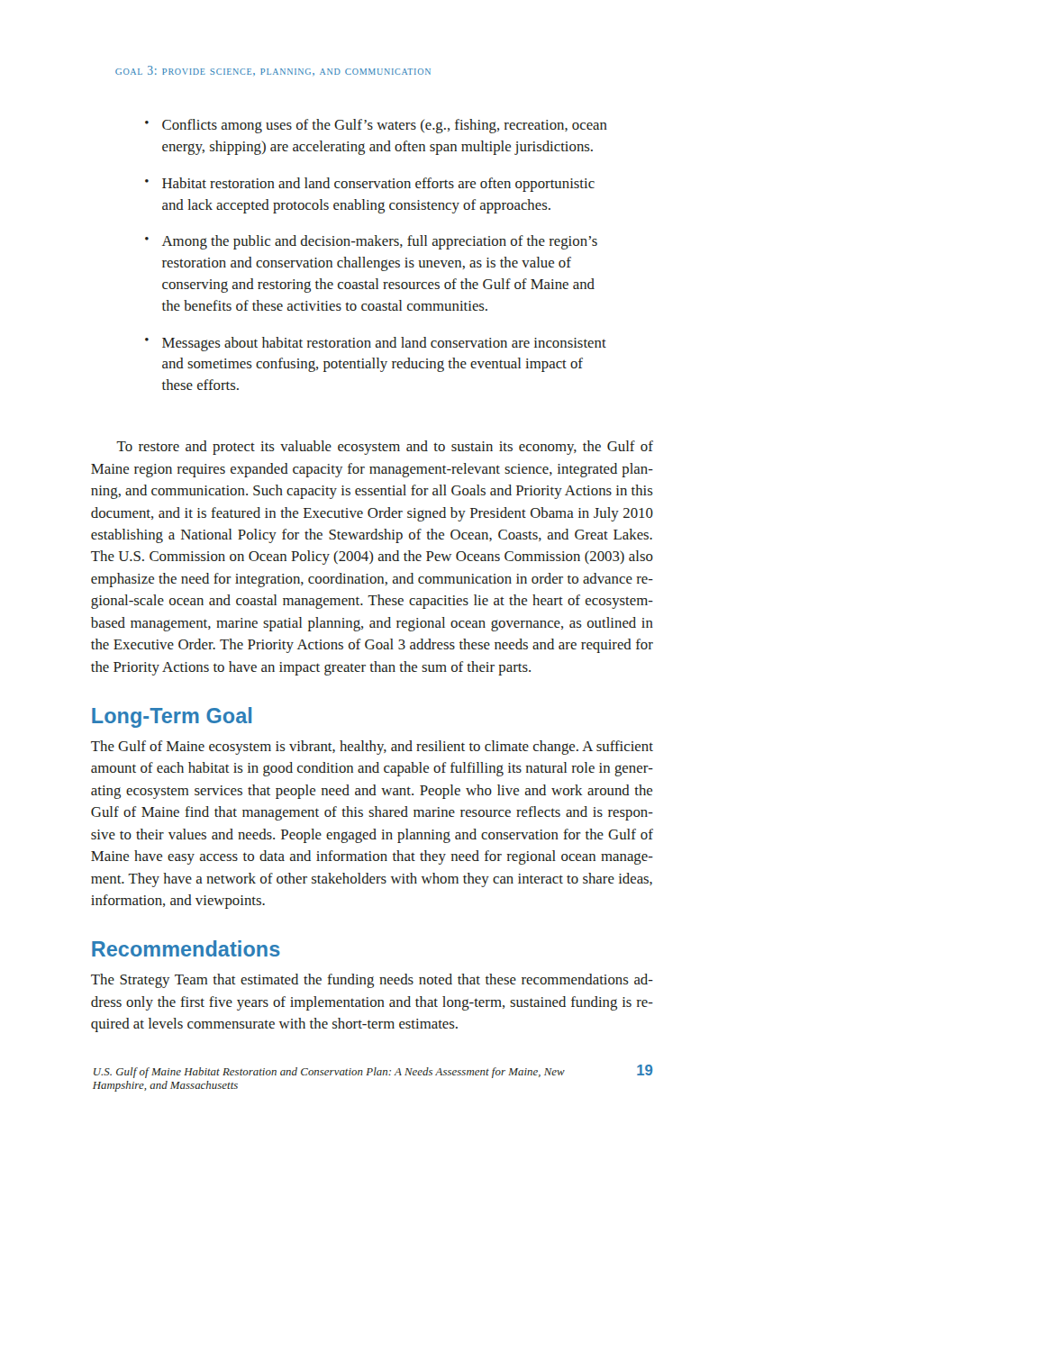Goal 3: Provide Science, Planning, and Communication
Conflicts among uses of the Gulf’s waters (e.g., fishing, recreation, ocean energy, shipping) are accelerating and often span multiple jurisdictions.
Habitat restoration and land conservation efforts are often opportunistic and lack accepted protocols enabling consistency of approaches.
Among the public and decision-makers, full appreciation of the region’s restoration and conservation challenges is uneven, as is the value of conserving and restoring the coastal resources of the Gulf of Maine and the benefits of these activities to coastal communities.
Messages about habitat restoration and land conservation are inconsistent and sometimes confusing, potentially reducing the eventual impact of these efforts.
To restore and protect its valuable ecosystem and to sustain its economy, the Gulf of Maine region requires expanded capacity for management-relevant science, integrated planning, and communication. Such capacity is essential for all Goals and Priority Actions in this document, and it is featured in the Executive Order signed by President Obama in July 2010 establishing a National Policy for the Stewardship of the Ocean, Coasts, and Great Lakes. The U.S. Commission on Ocean Policy (2004) and the Pew Oceans Commission (2003) also emphasize the need for integration, coordination, and communication in order to advance regional-scale ocean and coastal management. These capacities lie at the heart of ecosystem-based management, marine spatial planning, and regional ocean governance, as outlined in the Executive Order. The Priority Actions of Goal 3 address these needs and are required for the Priority Actions to have an impact greater than the sum of their parts.
Long-Term Goal
The Gulf of Maine ecosystem is vibrant, healthy, and resilient to climate change. A sufficient amount of each habitat is in good condition and capable of fulfilling its natural role in generating ecosystem services that people need and want. People who live and work around the Gulf of Maine find that management of this shared marine resource reflects and is responsive to their values and needs. People engaged in planning and conservation for the Gulf of Maine have easy access to data and information that they need for regional ocean management. They have a network of other stakeholders with whom they can interact to share ideas, information, and viewpoints.
Recommendations
The Strategy Team that estimated the funding needs noted that these recommendations address only the first five years of implementation and that long-term, sustained funding is required at levels commensurate with the short-term estimates.
U.S. Gulf of Maine Habitat Restoration and Conservation Plan: A Needs Assessment for Maine, New Hampshire, and Massachusetts 19